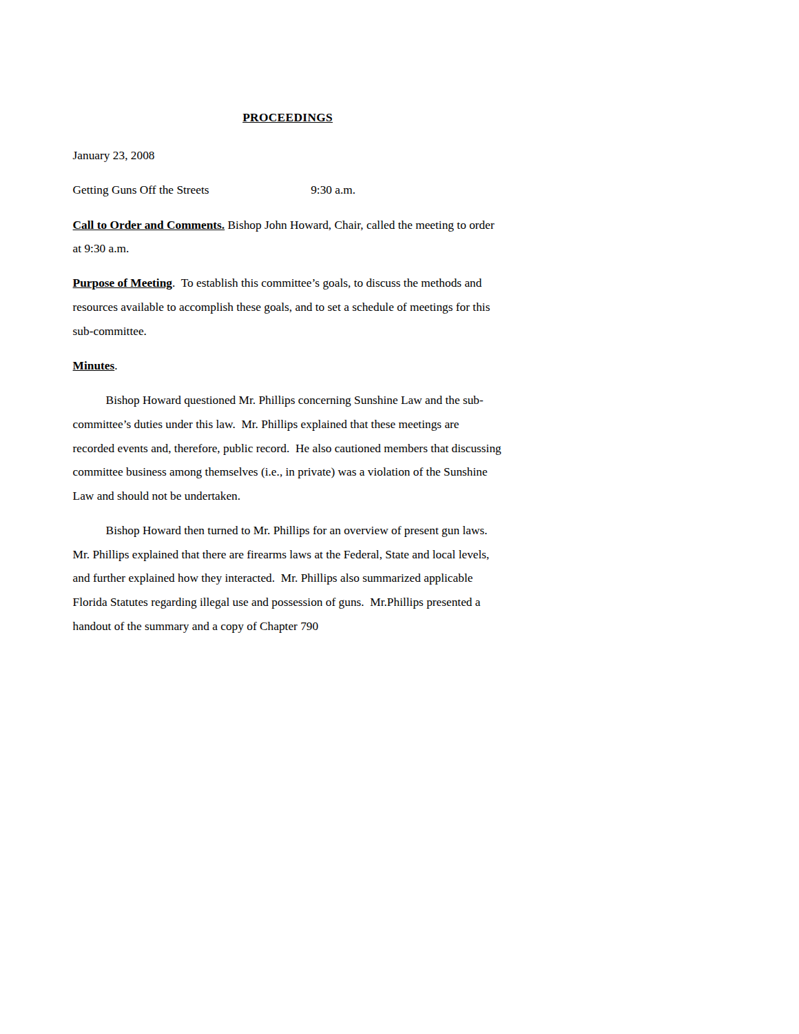PROCEEDINGS
January 23, 2008
Getting Guns Off the Streets9:30 a.m.
Call to Order and Comments. Bishop John Howard, Chair, called the meeting to order at 9:30 a.m.
Purpose of Meeting. To establish this committee’s goals, to discuss the methods and resources available to accomplish these goals, and to set a schedule of meetings for this sub-committee.
Minutes.
Bishop Howard questioned Mr. Phillips concerning Sunshine Law and the sub-committee’s duties under this law. Mr. Phillips explained that these meetings are recorded events and, therefore, public record. He also cautioned members that discussing committee business among themselves (i.e., in private) was a violation of the Sunshine Law and should not be undertaken.
Bishop Howard then turned to Mr. Phillips for an overview of present gun laws. Mr. Phillips explained that there are firearms laws at the Federal, State and local levels, and further explained how they interacted. Mr. Phillips also summarized applicable Florida Statutes regarding illegal use and possession of guns. Mr.Phillips presented a handout of the summary and a copy of Chapter 790